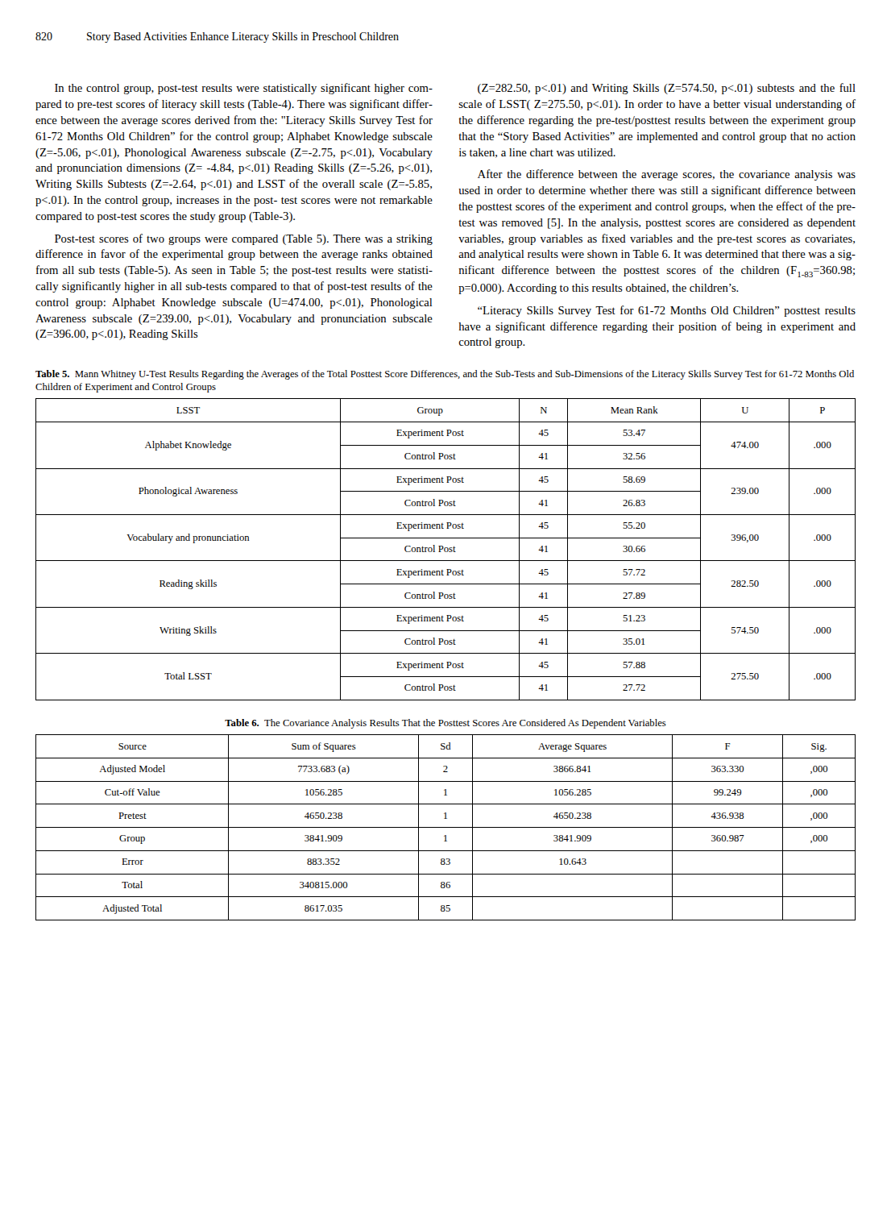820
Story Based Activities Enhance Literacy Skills in Preschool Children
In the control group, post-test results were statistically significant higher compared to pre-test scores of literacy skill tests (Table-4). There was significant difference between the average scores derived from the: "Literacy Skills Survey Test for 61-72 Months Old Children” for the control group; Alphabet Knowledge subscale (Z=-5.06, p<.01), Phonological Awareness subscale (Z=-2.75, p<.01), Vocabulary and pronunciation dimensions (Z= -4.84, p<.01) Reading Skills (Z=-5.26, p<.01), Writing Skills Subtests (Z=-2.64, p<.01) and LSST of the overall scale (Z=-5.85, p<.01). In the control group, increases in the post- test scores were not remarkable compared to post-test scores the study group (Table-3).
Post-test scores of two groups were compared (Table 5). There was a striking difference in favor of the experimental group between the average ranks obtained from all sub tests (Table-5). As seen in Table 5; the post-test results were statistically significantly higher in all sub-tests compared to that of post-test results of the control group: Alphabet Knowledge subscale (U=474.00, p<.01), Phonological Awareness subscale (Z=239.00, p<.01), Vocabulary and pronunciation subscale (Z=396.00, p<.01), Reading Skills
(Z=282.50, p<.01) and Writing Skills (Z=574.50, p<.01) subtests and the full scale of LSST( Z=275.50, p<.01). In order to have a better visual understanding of the difference regarding the pre-test/posttest results between the experiment group that the “Story Based Activities” are implemented and control group that no action is taken, a line chart was utilized.
After the difference between the average scores, the covariance analysis was used in order to determine whether there was still a significant difference between the posttest scores of the experiment and control groups, when the effect of the pre-test was removed [5]. In the analysis, posttest scores are considered as dependent variables, group variables as fixed variables and the pre-test scores as covariates, and analytical results were shown in Table 6. It was determined that there was a significant difference between the posttest scores of the children (F1-83=360.98; p=0.000). According to this results obtained, the children’s.
“Literacy Skills Survey Test for 61-72 Months Old Children” posttest results have a significant difference regarding their position of being in experiment and control group.
Table 5. Mann Whitney U-Test Results Regarding the Averages of the Total Posttest Score Differences, and the Sub-Tests and Sub-Dimensions of the Literacy Skills Survey Test for 61-72 Months Old Children of Experiment and Control Groups
| LSST | Group | N | Mean Rank | U | P |
| --- | --- | --- | --- | --- | --- |
| Alphabet Knowledge | Experiment Post | 45 | 53.47 | 474.00 | .000 |
| Control Post | 41 | 32.56 |
| Phonological Awareness | Experiment Post | 45 | 58.69 | 239.00 | .000 |
| Control Post | 41 | 26.83 |
| Vocabulary and pronunciation | Experiment Post | 45 | 55.20 | 396,00 | .000 |
| Control Post | 41 | 30.66 |
| Reading skills | Experiment Post | 45 | 57.72 | 282.50 | .000 |
| Control Post | 41 | 27.89 |
| Writing Skills | Experiment Post | 45 | 51.23 | 574.50 | .000 |
| Control Post | 41 | 35.01 |
| Total LSST | Experiment Post | 45 | 57.88 | 275.50 | .000 |
| Control Post | 41 | 27.72 |
Table 6. The Covariance Analysis Results That the Posttest Scores Are Considered As Dependent Variables
| Source | Sum of Squares | Sd | Average Squares | F | Sig. |
| --- | --- | --- | --- | --- | --- |
| Adjusted Model | 7733.683 (a) | 2 | 3866.841 | 363.330 | ,000 |
| Cut-off Value | 1056.285 | 1 | 1056.285 | 99.249 | ,000 |
| Pretest | 4650.238 | 1 | 4650.238 | 436.938 | ,000 |
| Group | 3841.909 | 1 | 3841.909 | 360.987 | ,000 |
| Error | 883.352 | 83 | 10.643 | | |
| Total | 340815.000 | 86 | | | |
| Adjusted Total | 8617.035 | 85 | | | |